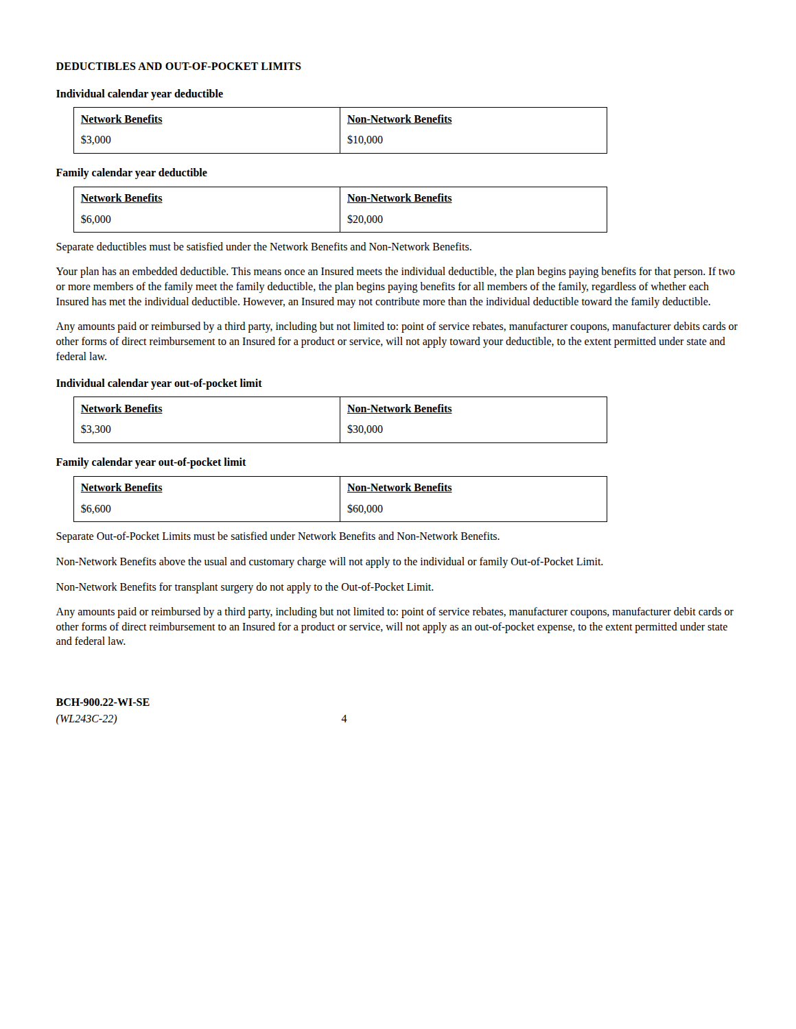DEDUCTIBLES AND OUT-OF-POCKET LIMITS
Individual calendar year deductible
| Network Benefits $3,000 | Non-Network Benefits $10,000 |
Family calendar year deductible
| Network Benefits $6,000 | Non-Network Benefits $20,000 |
Separate deductibles must be satisfied under the Network Benefits and Non-Network Benefits.
Your plan has an embedded deductible. This means once an Insured meets the individual deductible, the plan begins paying benefits for that person. If two or more members of the family meet the family deductible, the plan begins paying benefits for all members of the family, regardless of whether each Insured has met the individual deductible. However, an Insured may not contribute more than the individual deductible toward the family deductible.
Any amounts paid or reimbursed by a third party, including but not limited to: point of service rebates, manufacturer coupons, manufacturer debits cards or other forms of direct reimbursement to an Insured for a product or service, will not apply toward your deductible, to the extent permitted under state and federal law.
Individual calendar year out-of-pocket limit
| Network Benefits $3,300 | Non-Network Benefits $30,000 |
Family calendar year out-of-pocket limit
| Network Benefits $6,600 | Non-Network Benefits $60,000 |
Separate Out-of-Pocket Limits must be satisfied under Network Benefits and Non-Network Benefits.
Non-Network Benefits above the usual and customary charge will not apply to the individual or family Out-of-Pocket Limit.
Non-Network Benefits for transplant surgery do not apply to the Out-of-Pocket Limit.
Any amounts paid or reimbursed by a third party, including but not limited to: point of service rebates, manufacturer coupons, manufacturer debit cards or other forms of direct reimbursement to an Insured for a product or service, will not apply as an out-of-pocket expense, to the extent permitted under state and federal law.
BCH-900.22-WI-SE
(WL243C-22)4